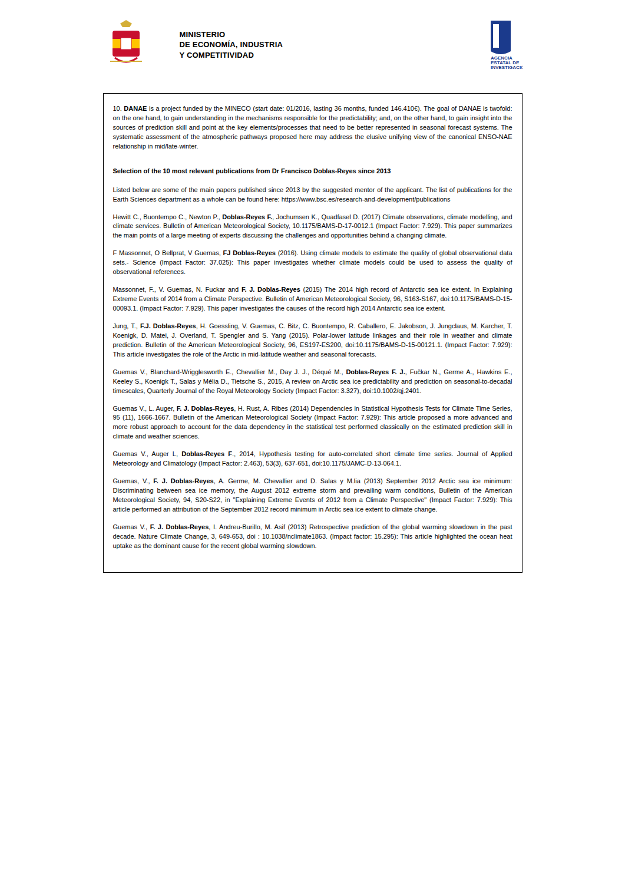MINISTERIO
DE ECONOMÍA, INDUSTRIA
Y COMPETITIVIDAD
10. DANAE is a project funded by the MINECO (start date: 01/2016, lasting 36 months, funded 146.410€). The goal of DANAE is twofold: on the one hand, to gain understanding in the mechanisms responsible for the predictability; and, on the other hand, to gain insight into the sources of prediction skill and point at the key elements/processes that need to be better represented in seasonal forecast systems. The systematic assessment of the atmospheric pathways proposed here may address the elusive unifying view of the canonical ENSO-NAE relationship in mid/late-winter.
Selection of the 10 most relevant publications from Dr Francisco Doblas-Reyes since 2013
Listed below are some of the main papers published since 2013 by the suggested mentor of the applicant. The list of publications for the Earth Sciences department as a whole can be found here: https://www.bsc.es/research-and-development/publications
Hewitt C., Buontempo C., Newton P., Doblas-Reyes F., Jochumsen K., Quadfasel D. (2017) Climate observations, climate modelling, and climate services. Bulletin of American Meteorological Society, 10.1175/BAMS-D-17-0012.1 (Impact Factor: 7.929). This paper summarizes the main points of a large meeting of experts discussing the challenges and opportunities behind a changing climate.
F Massonnet, O Bellprat, V Guemas, FJ Doblas-Reyes (2016). Using climate models to estimate the quality of global observational data sets.- Science (Impact Factor: 37.025): This paper investigates whether climate models could be used to assess the quality of observational references.
Massonnet, F., V. Guemas, N. Fuckar and F. J. Doblas-Reyes (2015) The 2014 high record of Antarctic sea ice extent. In Explaining Extreme Events of 2014 from a Climate Perspective. Bulletin of American Meteorological Society, 96, S163-S167, doi:10.1175/BAMS-D-15-00093.1. (Impact Factor: 7.929). This paper investigates the causes of the record high 2014 Antarctic sea ice extent.
Jung, T., F.J. Doblas-Reyes, H. Goessling, V. Guemas, C. Bitz, C. Buontempo, R. Caballero, E. Jakobson, J. Jungclaus, M. Karcher, T. Koenigk, D. Matei, J. Overland, T. Spengler and S. Yang (2015). Polar-lower latitude linkages and their role in weather and climate prediction. Bulletin of the American Meteorological Society, 96, ES197-ES200, doi:10.1175/BAMS-D-15-00121.1. (Impact Factor: 7.929): This article investigates the role of the Arctic in mid-latitude weather and seasonal forecasts.
Guemas V., Blanchard-Wrigglesworth E., Chevallier M., Day J. J., Déqué M., Doblas-Reyes F. J., Fučkar N., Germe A., Hawkins E., Keeley S., Koenigk T., Salas y Mélia D., Tietsche S., 2015, A review on Arctic sea ice predictability and prediction on seasonal-to-decadal timescales, Quarterly Journal of the Royal Meteorology Society (Impact Factor: 3.327), doi:10.1002/qj.2401.
Guemas V., L. Auger, F. J. Doblas-Reyes, H. Rust, A. Ribes (2014) Dependencies in Statistical Hypothesis Tests for Climate Time Series, 95 (11), 1666-1667. Bulletin of the American Meteorological Society (Impact Factor: 7.929): This article proposed a more advanced and more robust approach to account for the data dependency in the statistical test performed classically on the estimated prediction skill in climate and weather sciences.
Guemas V., Auger L, Doblas-Reyes F., 2014, Hypothesis testing for auto-correlated short climate time series. Journal of Applied Meteorology and Climatology (Impact Factor: 2.463), 53(3), 637-651, doi:10.1175/JAMC-D-13-064.1.
Guemas, V., F. J. Doblas-Reyes, A. Germe, M. Chevallier and D. Salas y M.lia (2013) September 2012 Arctic sea ice minimum: Discriminating between sea ice memory, the August 2012 extreme storm and prevailing warm conditions, Bulletin of the American Meteorological Society, 94, S20-S22, in "Explaining Extreme Events of 2012 from a Climate Perspective" (Impact Factor: 7.929): This article performed an attribution of the September 2012 record minimum in Arctic sea ice extent to climate change.
Guemas V., F. J. Doblas-Reyes, I. Andreu-Burillo, M. Asif (2013) Retrospective prediction of the global warming slowdown in the past decade. Nature Climate Change, 3, 649-653, doi : 10.1038/nclimate1863. (Impact factor: 15.295): This article highlighted the ocean heat uptake as the dominant cause for the recent global warming slowdown.